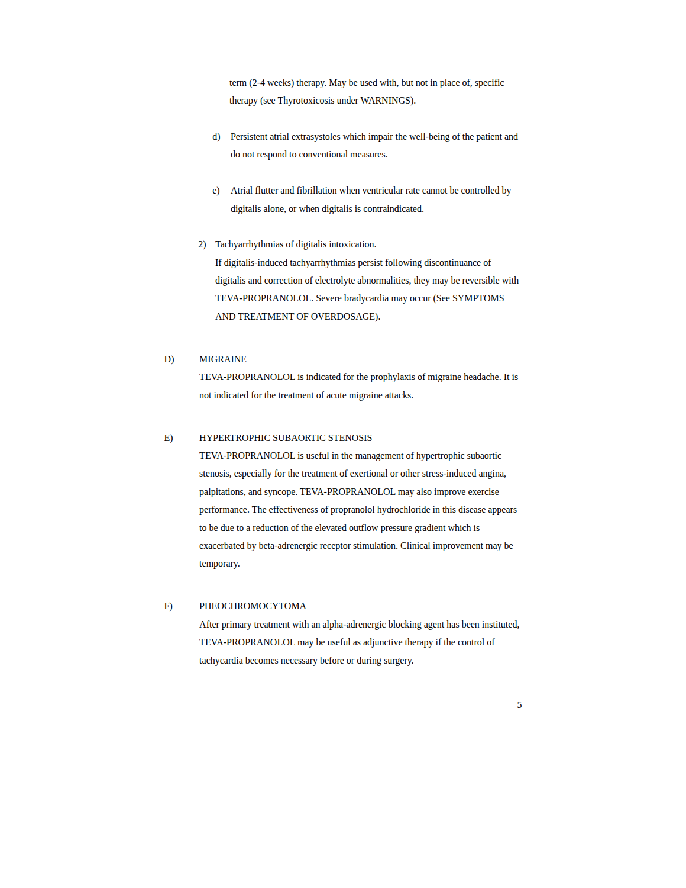term (2-4 weeks) therapy. May be used with, but not in place of, specific therapy (see Thyrotoxicosis under WARNINGS).
d)
Persistent atrial extrasystoles which impair the well-being of the patient and do not respond to conventional measures.
e)
Atrial flutter and fibrillation when ventricular rate cannot be controlled by digitalis alone, or when digitalis is contraindicated.
2)
Tachyarrhythmias of digitalis intoxication.
If digitalis-induced tachyarrhythmias persist following discontinuance of digitalis and correction of electrolyte abnormalities, they may be reversible with TEVA-PROPRANOLOL. Severe bradycardia may occur (See SYMPTOMS AND TREATMENT OF OVERDOSAGE).
D)
MIGRAINE
TEVA-PROPRANOLOL is indicated for the prophylaxis of migraine headache. It is not indicated for the treatment of acute migraine attacks.
E)
HYPERTROPHIC SUBAORTIC STENOSIS
TEVA-PROPRANOLOL is useful in the management of hypertrophic subaortic stenosis, especially for the treatment of exertional or other stress-induced angina, palpitations, and syncope. TEVA-PROPRANOLOL may also improve exercise performance. The effectiveness of propranolol hydrochloride in this disease appears to be due to a reduction of the elevated outflow pressure gradient which is exacerbated by beta-adrenergic receptor stimulation. Clinical improvement may be temporary.
F)
PHEOCHROMOCYTOMA
After primary treatment with an alpha-adrenergic blocking agent has been instituted, TEVA-PROPRANOLOL may be useful as adjunctive therapy if the control of tachycardia becomes necessary before or during surgery.
5